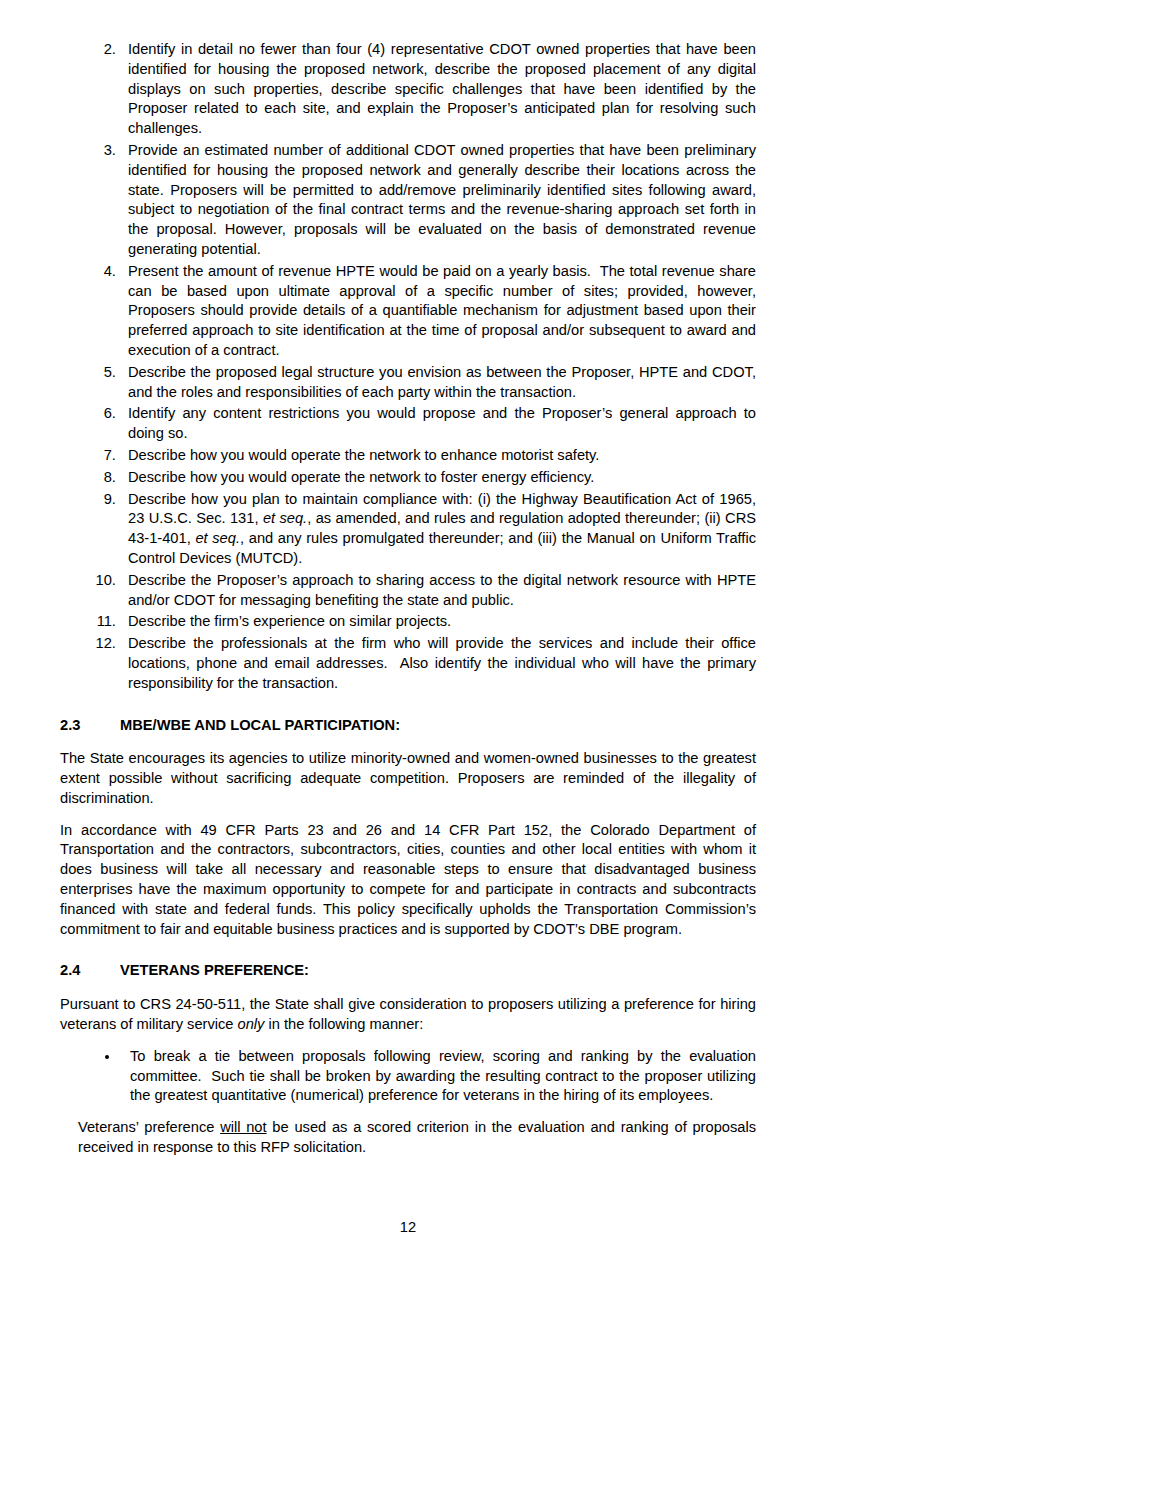Identify in detail no fewer than four (4) representative CDOT owned properties that have been identified for housing the proposed network, describe the proposed placement of any digital displays on such properties, describe specific challenges that have been identified by the Proposer related to each site, and explain the Proposer’s anticipated plan for resolving such challenges.
Provide an estimated number of additional CDOT owned properties that have been preliminary identified for housing the proposed network and generally describe their locations across the state. Proposers will be permitted to add/remove preliminarily identified sites following award, subject to negotiation of the final contract terms and the revenue-sharing approach set forth in the proposal. However, proposals will be evaluated on the basis of demonstrated revenue generating potential.
Present the amount of revenue HPTE would be paid on a yearly basis. The total revenue share can be based upon ultimate approval of a specific number of sites; provided, however, Proposers should provide details of a quantifiable mechanism for adjustment based upon their preferred approach to site identification at the time of proposal and/or subsequent to award and execution of a contract.
Describe the proposed legal structure you envision as between the Proposer, HPTE and CDOT, and the roles and responsibilities of each party within the transaction.
Identify any content restrictions you would propose and the Proposer’s general approach to doing so.
Describe how you would operate the network to enhance motorist safety.
Describe how you would operate the network to foster energy efficiency.
Describe how you plan to maintain compliance with: (i) the Highway Beautification Act of 1965, 23 U.S.C. Sec. 131, et seq., as amended, and rules and regulation adopted thereunder; (ii) CRS 43-1-401, et seq., and any rules promulgated thereunder; and (iii) the Manual on Uniform Traffic Control Devices (MUTCD).
Describe the Proposer’s approach to sharing access to the digital network resource with HPTE and/or CDOT for messaging benefiting the state and public.
Describe the firm’s experience on similar projects.
Describe the professionals at the firm who will provide the services and include their office locations, phone and email addresses. Also identify the individual who will have the primary responsibility for the transaction.
2.3 MBE/WBE AND LOCAL PARTICIPATION:
The State encourages its agencies to utilize minority-owned and women-owned businesses to the greatest extent possible without sacrificing adequate competition. Proposers are reminded of the illegality of discrimination.
In accordance with 49 CFR Parts 23 and 26 and 14 CFR Part 152, the Colorado Department of Transportation and the contractors, subcontractors, cities, counties and other local entities with whom it does business will take all necessary and reasonable steps to ensure that disadvantaged business enterprises have the maximum opportunity to compete for and participate in contracts and subcontracts financed with state and federal funds. This policy specifically upholds the Transportation Commission’s commitment to fair and equitable business practices and is supported by CDOT’s DBE program.
2.4 VETERANS PREFERENCE:
Pursuant to CRS 24-50-511, the State shall give consideration to proposers utilizing a preference for hiring veterans of military service only in the following manner:
To break a tie between proposals following review, scoring and ranking by the evaluation committee. Such tie shall be broken by awarding the resulting contract to the proposer utilizing the greatest quantitative (numerical) preference for veterans in the hiring of its employees.
Veterans’ preference will not be used as a scored criterion in the evaluation and ranking of proposals received in response to this RFP solicitation.
12